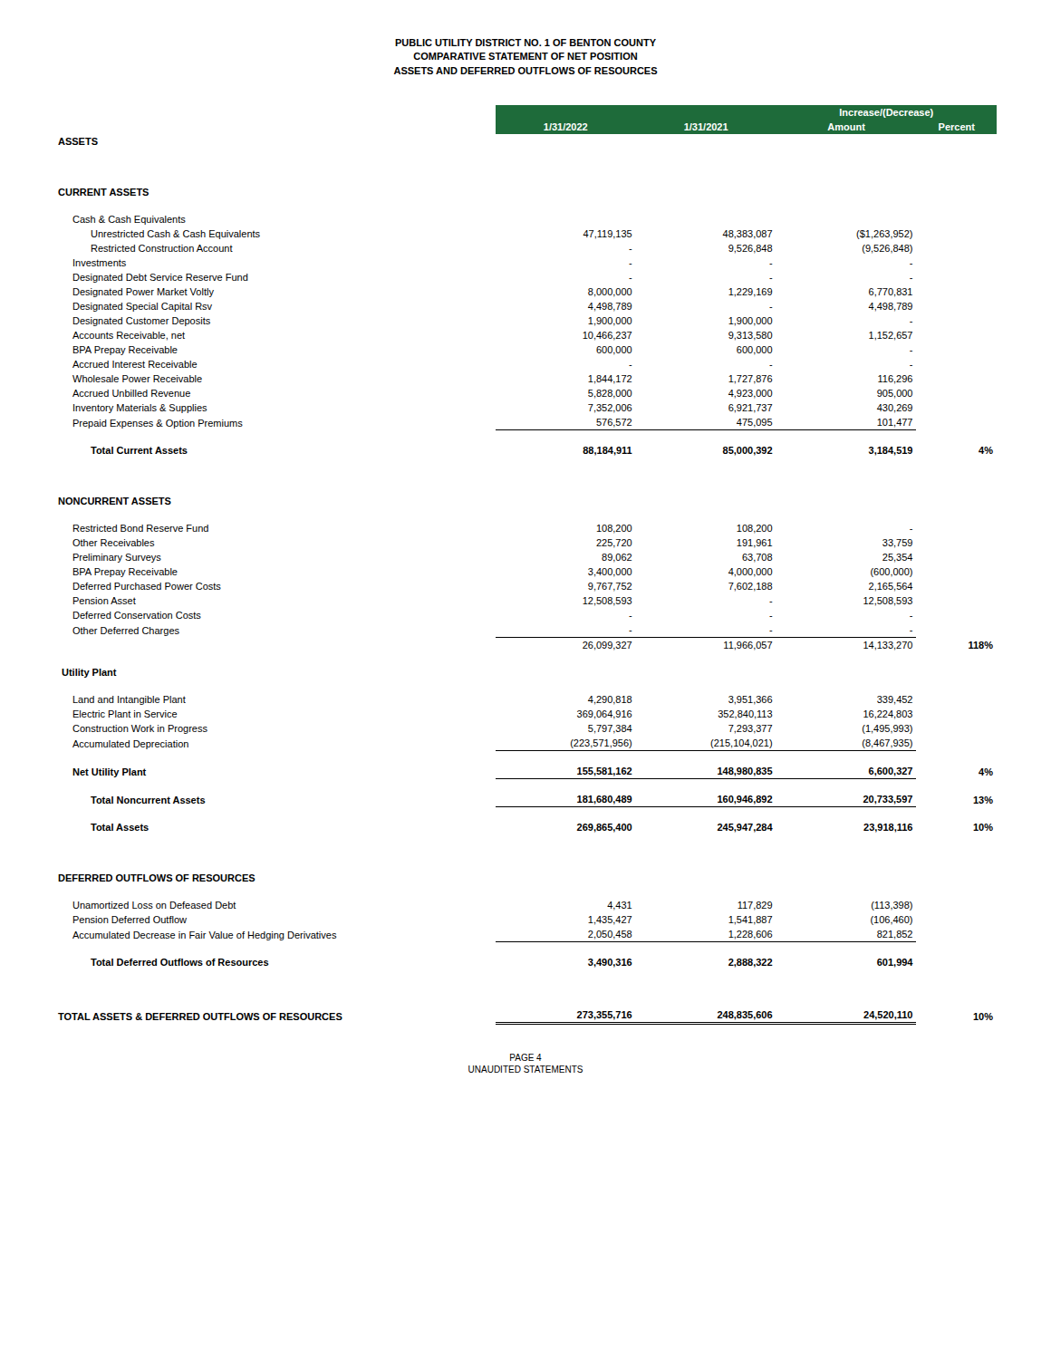PUBLIC UTILITY DISTRICT NO. 1 OF BENTON COUNTY
COMPARATIVE STATEMENT OF NET POSITION
ASSETS AND DEFERRED OUTFLOWS OF RESOURCES
| | | | Increase/(Decrease) |
| | 1/31/2022 | 1/31/2021 | Amount | Percent |
| ASSETS | | | | |
| CURRENT ASSETS | | | | |
| Cash & Cash Equivalents | | | | |
| Unrestricted Cash & Cash Equivalents | 47,119,135 | 48,383,087 | ($1,263,952) | |
| Restricted Construction Account | - | 9,526,848 | (9,526,848) | |
| Investments | - | - | - | |
| Designated Debt Service Reserve Fund | - | - | - | |
| Designated Power Market Voltly | 8,000,000 | 1,229,169 | 6,770,831 | |
| Designated Special Capital Rsv | 4,498,789 | - | 4,498,789 | |
| Designated Customer Deposits | 1,900,000 | 1,900,000 | - | |
| Accounts Receivable, net | 10,466,237 | 9,313,580 | 1,152,657 | |
| BPA Prepay Receivable | 600,000 | 600,000 | - | |
| Accrued Interest Receivable | - | - | - | |
| Wholesale Power Receivable | 1,844,172 | 1,727,876 | 116,296 | |
| Accrued Unbilled Revenue | 5,828,000 | 4,923,000 | 905,000 | |
| Inventory Materials & Supplies | 7,352,006 | 6,921,737 | 430,269 | |
| Prepaid Expenses & Option Premiums | 576,572 | 475,095 | 101,477 | |
| Total Current Assets | 88,184,911 | 85,000,392 | 3,184,519 | 4% |
| NONCURRENT ASSETS | | | | |
| Restricted Bond Reserve Fund | 108,200 | 108,200 | - | |
| Other Receivables | 225,720 | 191,961 | 33,759 | |
| Preliminary Surveys | 89,062 | 63,708 | 25,354 | |
| BPA Prepay Receivable | 3,400,000 | 4,000,000 | (600,000) | |
| Deferred Purchased Power Costs | 9,767,752 | 7,602,188 | 2,165,564 | |
| Pension Asset | 12,508,593 | - | 12,508,593 | |
| Deferred Conservation Costs | - | - | - | |
| Other Deferred Charges | - | - | - | |
| | 26,099,327 | 11,966,057 | 14,133,270 | 118% |
| Utility Plant | | | | |
| Land and Intangible Plant | 4,290,818 | 3,951,366 | 339,452 | |
| Electric Plant in Service | 369,064,916 | 352,840,113 | 16,224,803 | |
| Construction Work in Progress | 5,797,384 | 7,293,377 | (1,495,993) | |
| Accumulated Depreciation | (223,571,956) | (215,104,021) | (8,467,935) | |
| Net Utility Plant | 155,581,162 | 148,980,835 | 6,600,327 | 4% |
| Total Noncurrent Assets | 181,680,489 | 160,946,892 | 20,733,597 | 13% |
| Total Assets | 269,865,400 | 245,947,284 | 23,918,116 | 10% |
| DEFERRED OUTFLOWS OF RESOURCES | | | | |
| Unamortized Loss on Defeased Debt | 4,431 | 117,829 | (113,398) | |
| Pension Deferred Outflow | 1,435,427 | 1,541,887 | (106,460) | |
| Accumulated Decrease in Fair Value of Hedging Derivatives | 2,050,458 | 1,228,606 | 821,852 | |
| Total Deferred Outflows of Resources | 3,490,316 | 2,888,322 | 601,994 | |
| TOTAL ASSETS & DEFERRED OUTFLOWS OF RESOURCES | 273,355,716 | 248,835,606 | 24,520,110 | 10% |
PAGE 4
UNAUDITED STATEMENTS